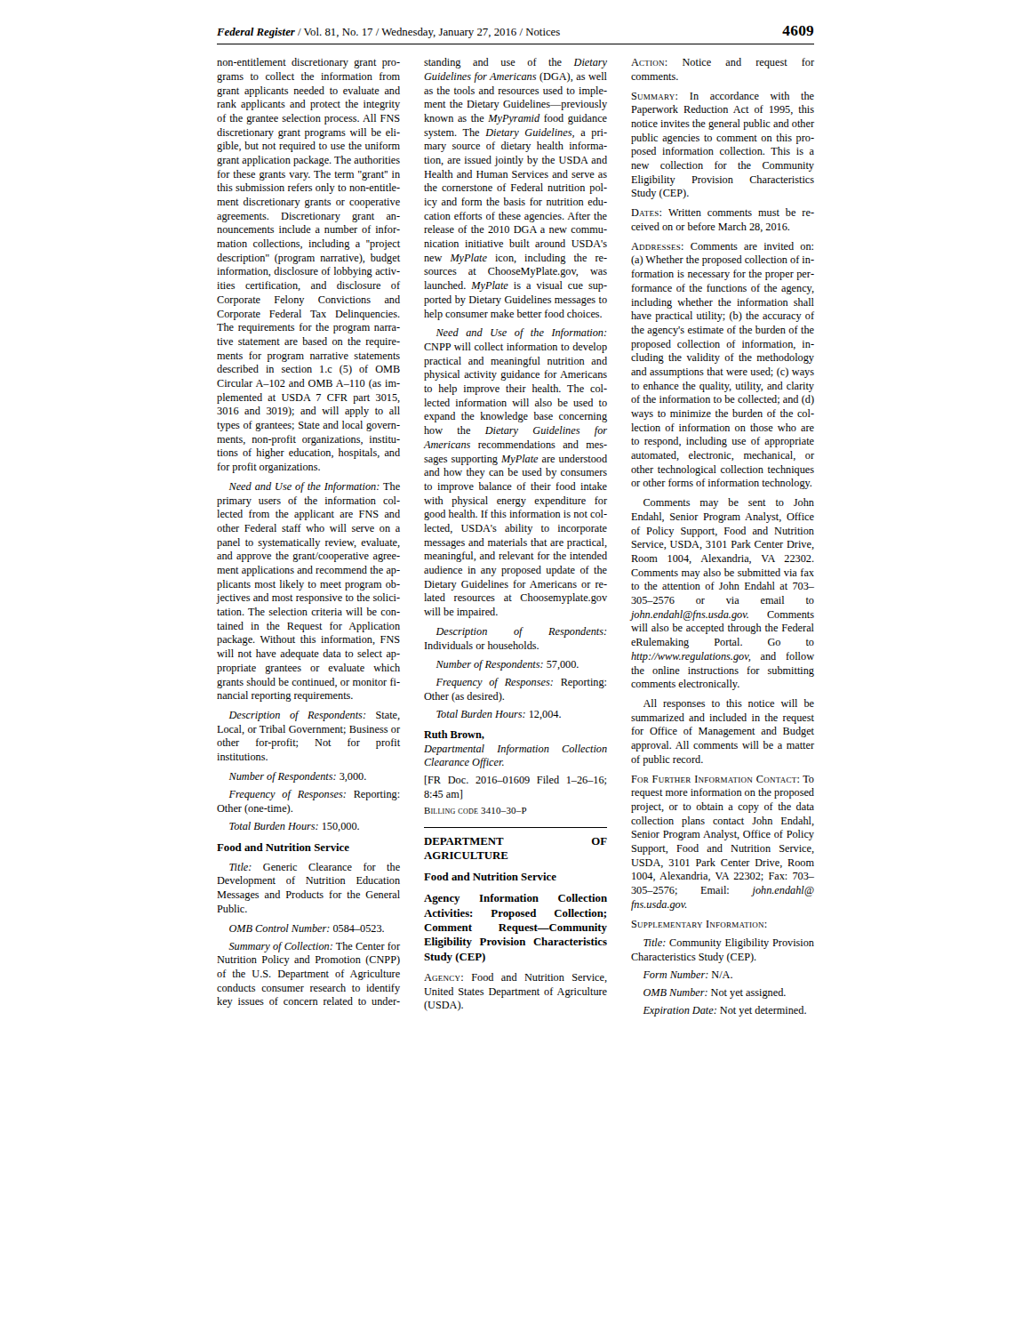Federal Register / Vol. 81, No. 17 / Wednesday, January 27, 2016 / Notices
4609
non-entitlement discretionary grant programs to collect the information from grant applicants needed to evaluate and rank applicants and protect the integrity of the grantee selection process. All FNS discretionary grant programs will be eligible, but not required to use the uniform grant application package. The authorities for these grants vary. The term ''grant'' in this submission refers only to non-entitlement discretionary grants or cooperative agreements. Discretionary grant announcements include a number of information collections, including a ''project description'' (program narrative), budget information, disclosure of lobbying activities certification, and disclosure of Corporate Felony Convictions and Corporate Federal Tax Delinquencies. The requirements for the program narrative statement are based on the requirements for program narrative statements described in section 1.c (5) of OMB Circular A–102 and OMB A–110 (as implemented at USDA 7 CFR part 3015, 3016 and 3019); and will apply to all types of grantees; State and local governments, non-profit organizations, institutions of higher education, hospitals, and for profit organizations.
Need and Use of the Information: The primary users of the information collected from the applicant are FNS and other Federal staff who will serve on a panel to systematically review, evaluate, and approve the grant/cooperative agreement applications and recommend the applicants most likely to meet program objectives and most responsive to the solicitation. The selection criteria will be contained in the Request for Application package. Without this information, FNS will not have adequate data to select appropriate grantees or evaluate which grants should be continued, or monitor financial reporting requirements.
Description of Respondents: State, Local, or Tribal Government; Business or other for-profit; Not for profit institutions.
Number of Respondents: 3,000.
Frequency of Responses: Reporting: Other (one-time).
Total Burden Hours: 150,000.
Food and Nutrition Service
Title: Generic Clearance for the Development of Nutrition Education Messages and Products for the General Public.
OMB Control Number: 0584–0523.
Summary of Collection: The Center for Nutrition Policy and Promotion (CNPP) of the U.S. Department of Agriculture conducts consumer research to identify key issues of concern related to understanding and use of the Dietary Guidelines for Americans (DGA), as well as the tools and resources used to implement the Dietary Guidelines—previously known as the MyPyramid food guidance system. The Dietary Guidelines, a primary source of dietary health information, are issued jointly by the USDA and Health and Human Services and serve as the cornerstone of Federal nutrition policy and form the basis for nutrition education efforts of these agencies. After the release of the 2010 DGA a new communication initiative built around USDA's new MyPlate icon, including the resources at ChooseMyPlate.gov, was launched. MyPlate is a visual cue supported by Dietary Guidelines messages to help consumer make better food choices.
Need and Use of the Information: CNPP will collect information to develop practical and meaningful nutrition and physical activity guidance for Americans to help improve their health. The collected information will also be used to expand the knowledge base concerning how the Dietary Guidelines for Americans recommendations and messages supporting MyPlate are understood and how they can be used by consumers to improve balance of their food intake with physical energy expenditure for good health. If this information is not collected, USDA's ability to incorporate messages and materials that are practical, meaningful, and relevant for the intended audience in any proposed update of the Dietary Guidelines for Americans or related resources at Choosemyplate.gov will be impaired.
Description of Respondents: Individuals or households.
Number of Respondents: 57,000.
Frequency of Responses: Reporting: Other (as desired).
Total Burden Hours: 12,004.
Ruth Brown,
Departmental Information Collection Clearance Officer.
[FR Doc. 2016–01609 Filed 1–26–16; 8:45 am]
Billing code 3410–30–P
DEPARTMENT OF AGRICULTURE
Food and Nutrition Service
Agency Information Collection Activities: Proposed Collection; Comment Request—Community Eligibility Provision Characteristics Study (CEP)
Agency: Food and Nutrition Service, United States Department of Agriculture (USDA).
Action: Notice and request for comments.
Summary: In accordance with the Paperwork Reduction Act of 1995, this notice invites the general public and other public agencies to comment on this proposed information collection. This is a new collection for the Community Eligibility Provision Characteristics Study (CEP).
Dates: Written comments must be received on or before March 28, 2016.
Addresses: Comments are invited on: (a) Whether the proposed collection of information is necessary for the proper performance of the functions of the agency, including whether the information shall have practical utility; (b) the accuracy of the agency's estimate of the burden of the proposed collection of information, including the validity of the methodology and assumptions that were used; (c) ways to enhance the quality, utility, and clarity of the information to be collected; and (d) ways to minimize the burden of the collection of information on those who are to respond, including use of appropriate automated, electronic, mechanical, or other technological collection techniques or other forms of information technology.
Comments may be sent to John Endahl, Senior Program Analyst, Office of Policy Support, Food and Nutrition Service, USDA, 3101 Park Center Drive, Room 1004, Alexandria, VA 22302. Comments may also be submitted via fax to the attention of John Endahl at 703–305–2576 or via email to john.endahl@fns.usda.gov. Comments will also be accepted through the Federal eRulemaking Portal. Go to http://www.regulations.gov, and follow the online instructions for submitting comments electronically.
All responses to this notice will be summarized and included in the request for Office of Management and Budget approval. All comments will be a matter of public record.
For Further Information Contact: To request more information on the proposed project, or to obtain a copy of the data collection plans contact John Endahl, Senior Program Analyst, Office of Policy Support, Food and Nutrition Service, USDA, 3101 Park Center Drive, Room 1004, Alexandria, VA 22302; Fax: 703–305–2576; Email: john.endahl@ fns.usda.gov.
Supplementary Information:
Title: Community Eligibility Provision Characteristics Study (CEP).
Form Number: N/A.
OMB Number: Not yet assigned.
Expiration Date: Not yet determined.